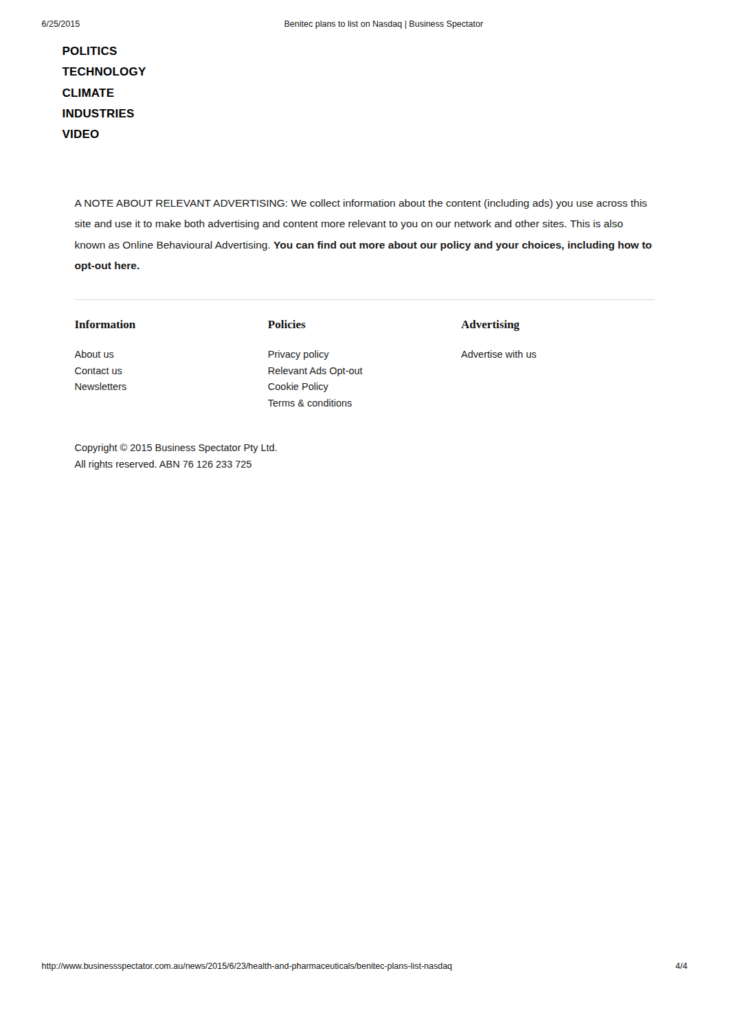6/25/2015 Benitec plans to list on Nasdaq | Business Spectator
POLITICS
TECHNOLOGY
CLIMATE
INDUSTRIES
VIDEO
A NOTE ABOUT RELEVANT ADVERTISING: We collect information about the content (including ads) you use across this site and use it to make both advertising and content more relevant to you on our network and other sites. This is also known as Online Behavioural Advertising. You can find out more about our policy and your choices, including how to opt-out here.
Information
About us
Contact us
Newsletters
Policies
Privacy policy
Relevant Ads Opt-out
Cookie Policy
Terms & conditions
Advertising
Advertise with us
Copyright © 2015 Business Spectator Pty Ltd.
All rights reserved. ABN 76 126 233 725
http://www.businessspectator.com.au/news/2015/6/23/health-and-pharmaceuticals/benitec-plans-list-nasdaq 4/4